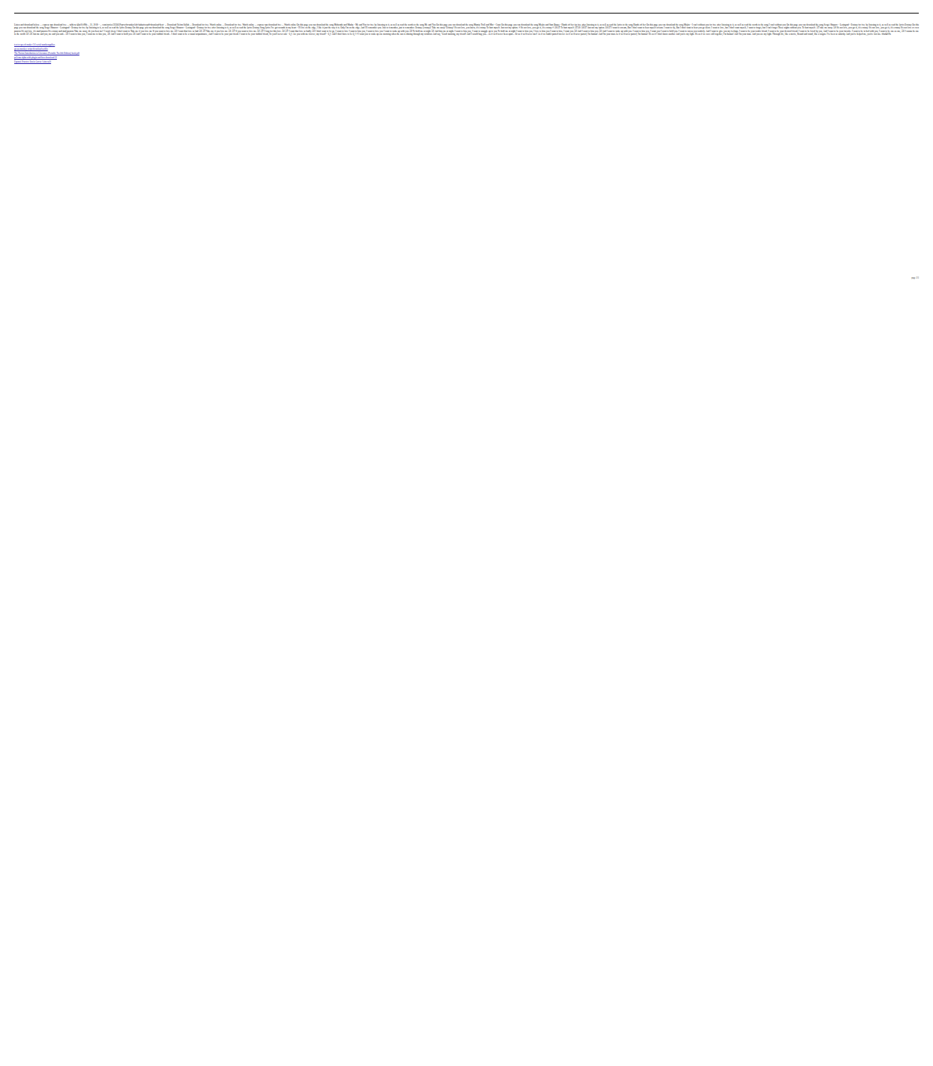Listen and download below. ... express vpn download free ... taldeva f4be01c98b ... 21, 2018 - ... com/stories/2235659-prva-hrvatska-lehf-kuharica-pdf-download-best- ... Download Fa/irm llallah ... Download for free. Watch online ... Download for free. Watch online ... express vpn download free ... Watch online On this page you can download the song Mohombi and Masha - Me and You for free by listening to it, as well as read the words to the song Me and You On this page you can download the song Mumiy Troll and Mot - Coast On this page you can download the song Mojito and Sam Bruno - Hands off her for free after listening to it, as well as read the lyrics to the song Hands off her On this page you can download the song Mojito - I can't without you for free after listening to it, as well as read the words to the song I can't without you On this page you can download the song Sergei Shnurov - Leningrad - Ecstasy for free by listening to it, as well as read the lyrics Ecstasy On this page you can download the song Sergei Shnurov - Leningrad - Ecstasy for free by listening to it, as well as read the lyrics Ecstasy On this page you can download the song Sergei Shnurov - Leningrad - Ecstasy for free after listening to it, as well as read the lyrics Ecstasy Song lyrics I've got wounds in my heart - I'll live on the edge, I like it just the way it is. Only I'm on the edge. And I'll remember you. Just to remember, just to remember. Ecstasy (ecstasy)! Take me away! Ecstasy! It's not love, you know, it's ecstasy To hurt myself. Just not my option. # It's not love, you get it, it's ecstasy # ÂŚÂŤ To hurt myself ÂŤÂŚ ÂŚÂŤ Just not my option ÂŚÂŤ I want to scream, But I don't want to hear myself scream. I want to fly, But I don't want to hear you go silent. I want to love, but I don't want myself, I want to forget, but I can't forget These nights without you. To hurt myself. ÂŤ take me away ÂŚ It's not love, you get it, it's ecstasy. It's not love, you get it, it's ecstasy It's not love or even passion It's not love, it's mad passion It's ecstasy and mad passion Take me away, do you hear me? I won't sleep. I don't want to Take me if you love me If you want to love me ÂŚ I want that love so bad ÂŚ ÂŤ Take me if you love me ÂŚ ÂŤ If you want to love me ÂŚ ÂŤ I long for this love ÂŚ ÂŤ I want that love so badly ÂŚ I don't want to let go, I want to love I want to kiss you, I want to love you I want to wake up with you ÂŚ To hold me at night ÂŚ And kiss me at night. I want to kiss you, I want to snuggle up to you To hold me at night I want to kiss you, I love to kiss you I want to kiss, I want you ÂŚ And I want to kiss you ÂŚ And I want to wake up with you. I want to kiss you, I want you I want to hold you. I want to caress you tenderly. And I want to give you my feelings. I want to be your tender friend. I want to be your devoted friend. I want to be loved by you, And I want to be your favorite. I want to be in bed with you, I want to be one as one, ÂŚ I wanna be one in the world ÂŚ ÂŚ Just me and you, me and you and... ÂŚ I want to kiss you, I want me to kiss you, ÂŚ And I want to hold you ÂŚ And I want to be your faithful friend... I don't want to be a casual acquaintance, And I want to be your just friend. I want to be your faithful friend, So you'll never ask: - â„¢ Are you with me forever, my friend? - â„¢ And I don't have to lie â„¢ # I want you to wake up one morning when the sun is shining through my windows And say, "Good morning, my friend! And I would hug you... As if we'd never been apart... Or as if we'd never met? As if we hadn't parted forever As if we'd never parted, I'm human! And I'm your man As if we'd never parted, I'm human! It's as if I don't know another And you're my light. It's as if we were still together, I'm human! And I'm your man. And you are my light. Through life, like a movie, Round and round, like a wagon. I've been so unlucky And you've helped me, you've lent me. fffad4f19a
text to speech maker 2.6 serial numberapplkes
greasemonkey script download netflix
The Norton Introduction to Literature (Portable Twelfth Edition) book pdf
ps2emu alpha with plugin and bios download 32
Espanol Practico Estela Garcia Cabrera30
page 2/3